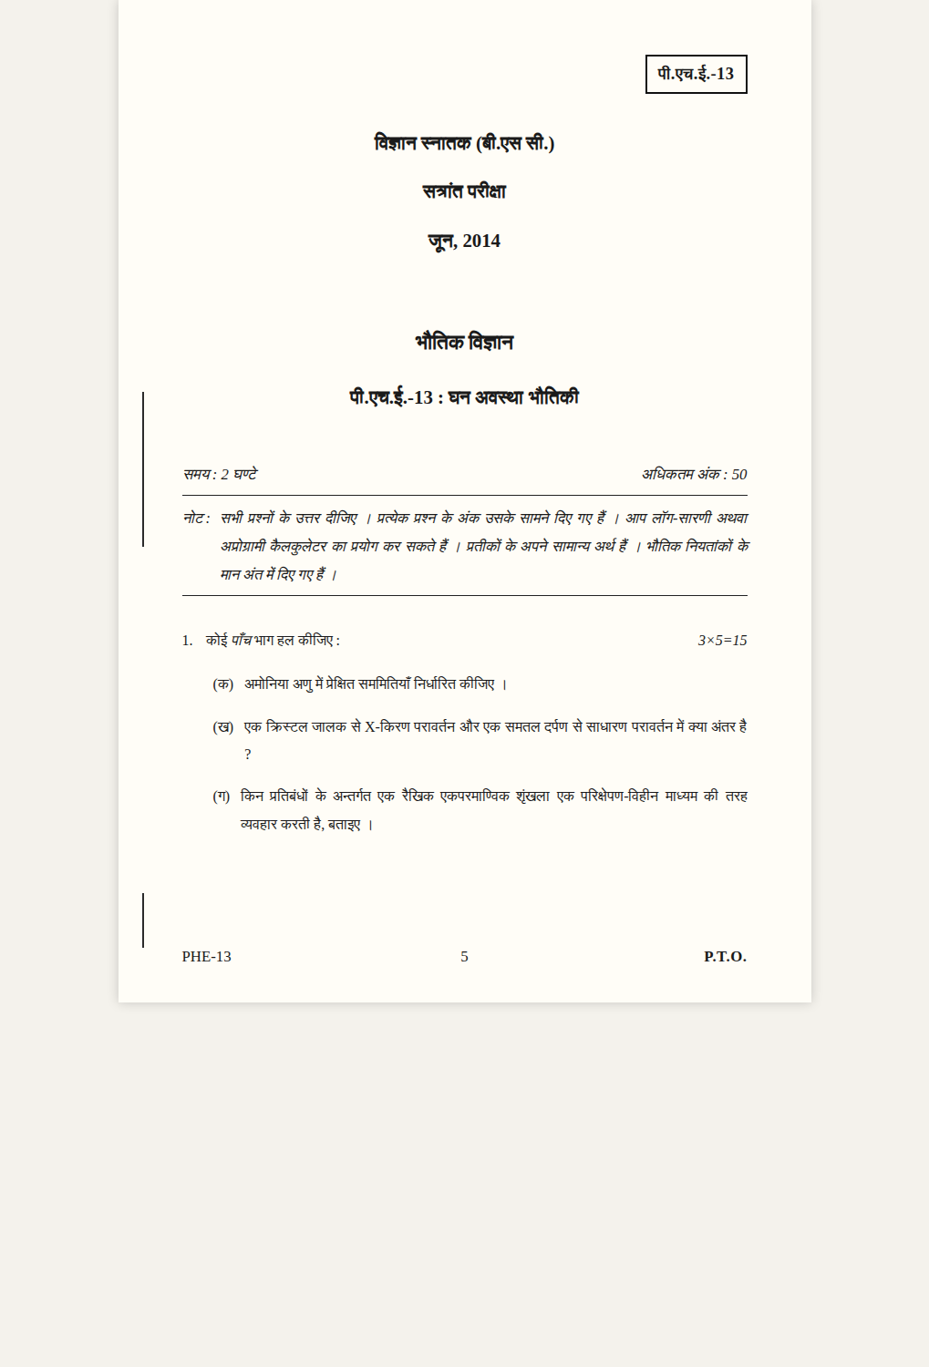पी.एच.ई.-13
विज्ञान स्नातक (बी.एस सी.)
सत्रांत परीक्षा
जून, 2014
भौतिक विज्ञान
पी.एच.ई.-13 : घन अवस्था भौतिकी
समय : 2 घण्टे अधिकतम अंक : 50
नोट : सभी प्रश्नों के उत्तर दीजिए । प्रत्येक प्रश्न के अंक उसके सामने दिए गए हैं । आप लॉग-सारणी अथवा अप्रोग्रामी कैलकुलेटर का प्रयोग कर सकते हैं । प्रतीकों के अपने सामान्य अर्थ हैं । भौतिक नियतांकों के मान अंत में दिए गए हैं ।
1. कोई पाँच भाग हल कीजिए : 3×5=15
(क) अमोनिया अणु में प्रेक्षित सममितियाँ निर्धारित कीजिए ।
(ख) एक क्रिस्टल जालक से X-किरण परावर्तन और एक समतल दर्पण से साधारण परावर्तन में क्या अंतर है ?
(ग) किन प्रतिबंधों के अन्तर्गत एक रैखिक एकपरमाण्विक शृंखला एक परिक्षेपण-विहीन माध्यम की तरह व्यवहार करती है, बताइए ।
PHE-13 5 P.T.O.